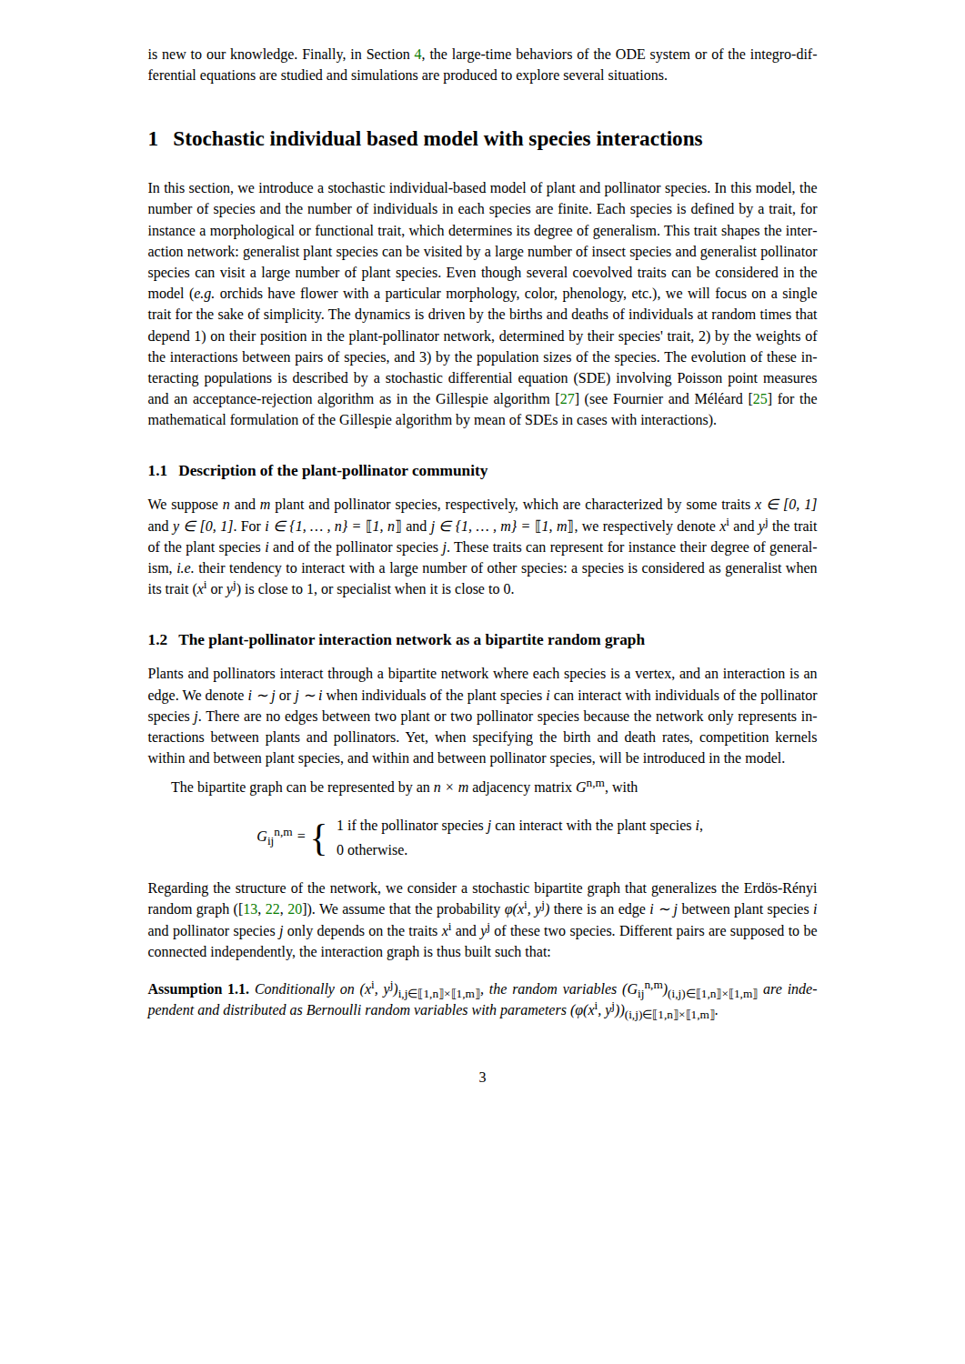is new to our knowledge. Finally, in Section 4, the large-time behaviors of the ODE system or of the integro-differential equations are studied and simulations are produced to explore several situations.
1 Stochastic individual based model with species interactions
In this section, we introduce a stochastic individual-based model of plant and pollinator species. In this model, the number of species and the number of individuals in each species are finite. Each species is defined by a trait, for instance a morphological or functional trait, which determines its degree of generalism. This trait shapes the interaction network: generalist plant species can be visited by a large number of insect species and generalist pollinator species can visit a large number of plant species. Even though several coevolved traits can be considered in the model (e.g. orchids have flower with a particular morphology, color, phenology, etc.), we will focus on a single trait for the sake of simplicity. The dynamics is driven by the births and deaths of individuals at random times that depend 1) on their position in the plant-pollinator network, determined by their species' trait, 2) by the weights of the interactions between pairs of species, and 3) by the population sizes of the species. The evolution of these interacting populations is described by a stochastic differential equation (SDE) involving Poisson point measures and an acceptance-rejection algorithm as in the Gillespie algorithm [27] (see Fournier and Méléard [25] for the mathematical formulation of the Gillespie algorithm by mean of SDEs in cases with interactions).
1.1 Description of the plant-pollinator community
We suppose n and m plant and pollinator species, respectively, which are characterized by some traits x ∈ [0, 1] and y ∈ [0, 1]. For i ∈ {1, … , n} = ⟦1, n⟧ and j ∈ {1, … , m} = ⟦1, m⟧, we respectively denote xi and yj the trait of the plant species i and of the pollinator species j. These traits can represent for instance their degree of generalism, i.e. their tendency to interact with a large number of other species: a species is considered as generalist when its trait (xi or yj) is close to 1, or specialist when it is close to 0.
1.2 The plant-pollinator interaction network as a bipartite random graph
Plants and pollinators interact through a bipartite network where each species is a vertex, and an interaction is an edge. We denote i ∼ j or j ∼ i when individuals of the plant species i can interact with individuals of the pollinator species j. There are no edges between two plant or two pollinator species because the network only represents interactions between plants and pollinators. Yet, when specifying the birth and death rates, competition kernels within and between plant species, and within and between pollinator species, will be introduced in the model.
The bipartite graph can be represented by an n × m adjacency matrix Gn,m, with
Gijn,m = {
| 1 if the pollinator species j can interact with the plant species i , |
| 0 otherwise. |
Regarding the structure of the network, we consider a stochastic bipartite graph that generalizes the Erdös-Rényi random graph ([13, 22, 20]). We assume that the probability φ(xi, yj) there is an edge i ∼ j between plant species i and pollinator species j only depends on the traits xi and yj of these two species. Different pairs are supposed to be connected independently, the interaction graph is thus built such that:
Assumption 1.1. Conditionally on (xi, yj)i,j∈⟦1,n⟧×⟦1,m⟧, the random variables (Gijn,m)(i,j)∈⟦1,n⟧×⟦1,m⟧ are independent and distributed as Bernoulli random variables with parameters (φ(xi, yj))(i,j)∈⟦1,n⟧×⟦1,m⟧.
3